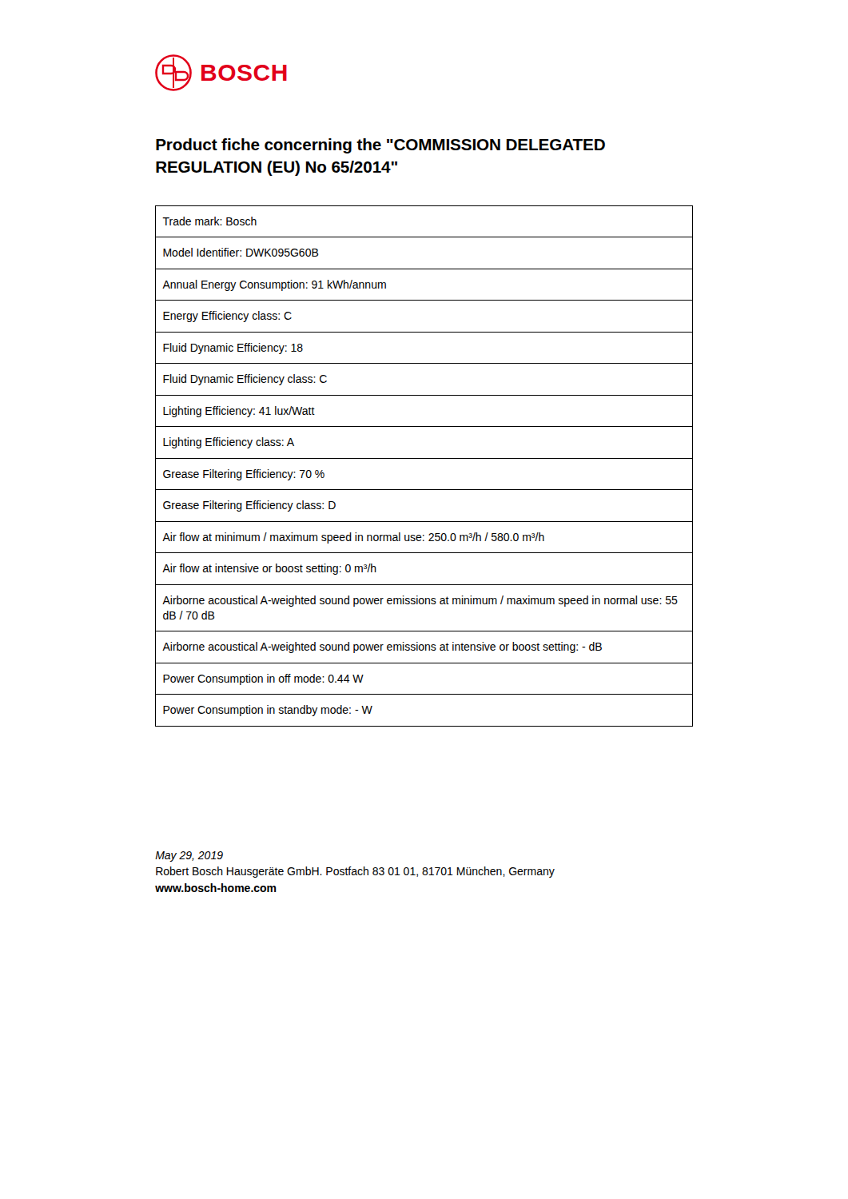BOSCH
Product fiche concerning the "COMMISSION DELEGATED REGULATION (EU) No 65/2014"
| Trade mark: Bosch |
| Model Identifier: DWK095G60B |
| Annual Energy Consumption: 91 kWh/annum |
| Energy Efficiency class: C |
| Fluid Dynamic Efficiency: 18 |
| Fluid Dynamic Efficiency class: C |
| Lighting Efficiency: 41 lux/Watt |
| Lighting Efficiency class: A |
| Grease Filtering Efficiency: 70 % |
| Grease Filtering Efficiency class: D |
| Air flow at minimum / maximum speed in normal use: 250.0 m³/h / 580.0 m³/h |
| Air flow at intensive or boost setting: 0 m³/h |
| Airborne acoustical A-weighted sound power emissions at minimum / maximum speed in normal use: 55 dB / 70 dB |
| Airborne acoustical A-weighted sound power emissions at intensive or boost setting: - dB |
| Power Consumption in off mode: 0.44 W |
| Power Consumption in standby mode: - W |
May 29, 2019
Robert Bosch Hausgeräte GmbH. Postfach 83 01 01, 81701 München, Germany
www.bosch-home.com